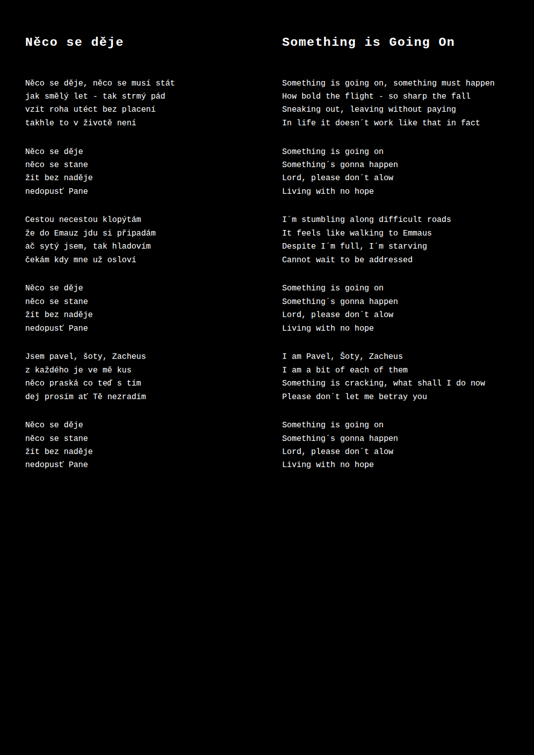Něco se děje
Něco se děje, něco se musí stát jak smělý let - tak strmý pád vzít roha utéct bez placení takhle to v životě není
Něco se děje něco se stane žít bez naděje nedopusť Pane
Cestou necestou klopýtám že do Emauz jdu si připadám ač sytý jsem, tak hladovím čekám kdy mne už osloví
Něco se děje něco se stane žít bez naděje nedopusť Pane
Jsem pavel, šoty, Zacheus z každého je ve mě kus něco praská co teď s tím dej prosím ať Tě nezradím
Něco se děje něco se stane žít bez naděje nedopusť Pane
Something is Going On
Something is going on, something must happen How bold the flight - so sharp the fall Sneaking out, leaving without paying In life it doesn´t work like that in fact
Something is going on Something´s gonna happen Lord, please don´t alow Living with no hope
I´m stumbling along difficult roads It feels like walking to Emmaus Despite I´m full, I´m starving Cannot wait to be addressed
Something is going on Something´s gonna happen Lord, please don´t alow Living with no hope
I am Pavel, Šoty, Zacheus I am a bit of each of them Something is cracking, what shall I do now Please don´t let me betray you
Something is going on Something´s gonna happen Lord, please don´t alow Living with no hope